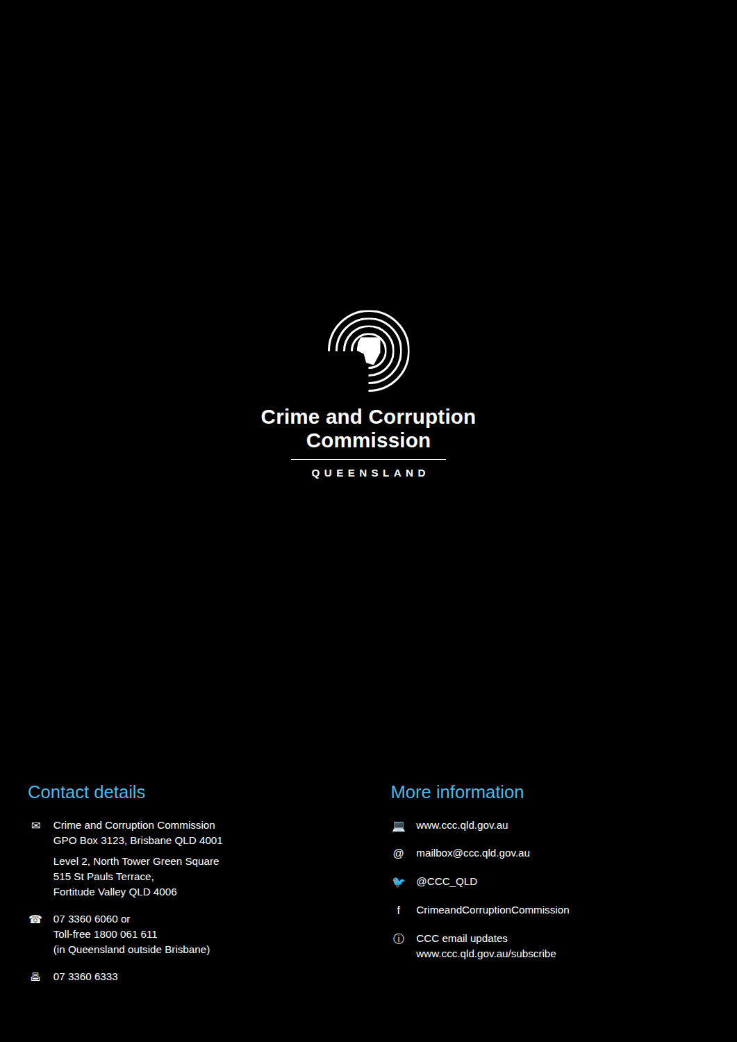Crime and Corruption
Commission
QUEENSLAND
Contact details
✉
Crime and Corruption Commission
GPO Box 3123, Brisbane QLD 4001
Level 2, North Tower Green Square
515 St Pauls Terrace,
Fortitude Valley QLD 4006
☎
07 3360 6060 or
Toll-free 1800 061 611
(in Queensland outside Brisbane)
🖶
07 3360 6333
More information
💻
www.ccc.qld.gov.au
@
mailbox@ccc.qld.gov.au
🐦
@CCC_QLD
f
CrimeandCorruptionCommission
ⓘ
CCC email updates
www.ccc.qld.gov.au/subscribe